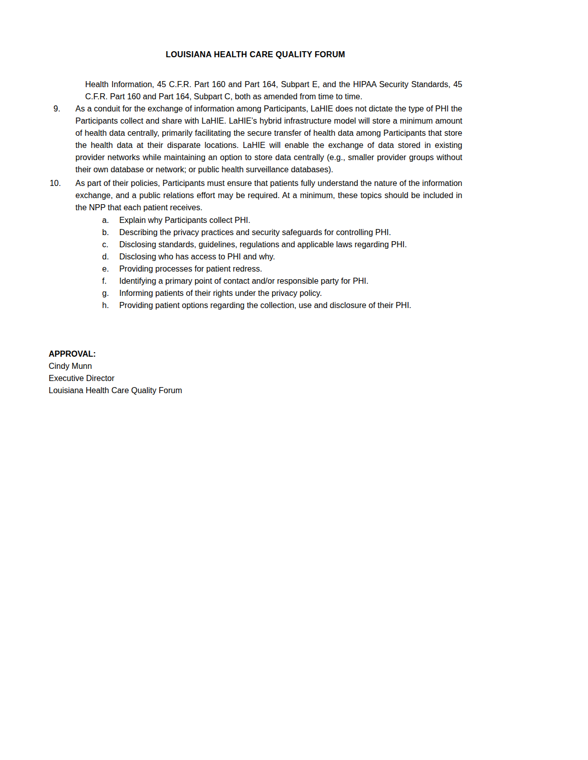LOUISIANA HEALTH CARE QUALITY FORUM
Health Information, 45 C.F.R. Part 160 and Part 164, Subpart E, and the HIPAA Security Standards, 45 C.F.R. Part 160 and Part 164, Subpart C, both as amended from time to time.
As a conduit for the exchange of information among Participants, LaHIE does not dictate the type of PHI the Participants collect and share with LaHIE. LaHIE’s hybrid infrastructure model will store a minimum amount of health data centrally, primarily facilitating the secure transfer of health data among Participants that store the health data at their disparate locations. LaHIE will enable the exchange of data stored in existing provider networks while maintaining an option to store data centrally (e.g., smaller provider groups without their own database or network; or public health surveillance databases).
As part of their policies, Participants must ensure that patients fully understand the nature of the information exchange, and a public relations effort may be required. At a minimum, these topics should be included in the NPP that each patient receives.
Explain why Participants collect PHI.
Describing the privacy practices and security safeguards for controlling PHI.
Disclosing standards, guidelines, regulations and applicable laws regarding PHI.
Disclosing who has access to PHI and why.
Providing processes for patient redress.
Identifying a primary point of contact and/or responsible party for PHI.
Informing patients of their rights under the privacy policy.
Providing patient options regarding the collection, use and disclosure of their PHI.
APPROVAL:
Cindy Munn
Executive Director
Louisiana Health Care Quality Forum